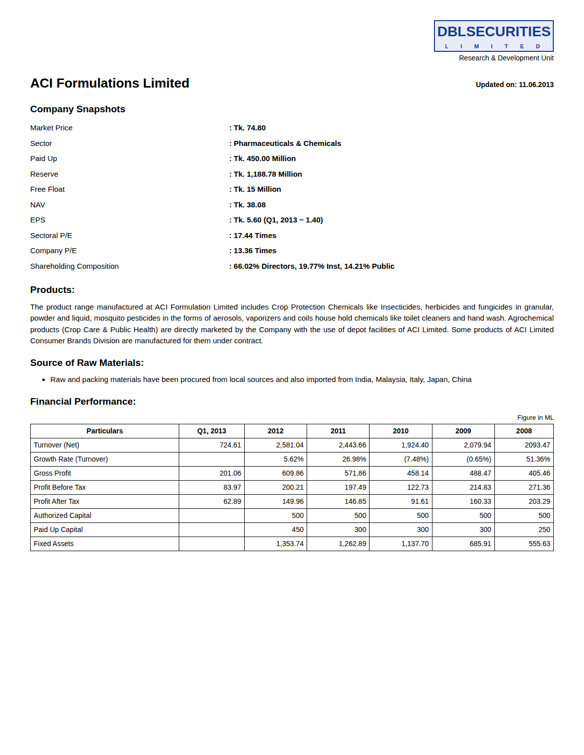DBLSECURITIESL I M I T E D
Research & Development Unit
ACI Formulations Limited
Updated on: 11.06.2013
Company Snapshots
| Market Price | : Tk. 74.80 |
| Sector | : Pharmaceuticals & Chemicals |
| Paid Up | : Tk. 450.00 Million |
| Reserve | : Tk. 1,188.78 Million |
| Free Float | : Tk. 15 Million |
| NAV | : Tk. 38.08 |
| EPS | : Tk. 5.60 (Q1, 2013 ~ 1.40) |
| Sectoral P/E | : 17.44 Times |
| Company P/E | : 13.36 Times |
| Shareholding Composition | : 66.02% Directors, 19.77% Inst, 14.21% Public |
Products:
The product range manufactured at ACI Formulation Limited includes Crop Protection Chemicals like Insecticides, herbicides and fungicides in granular, powder and liquid, mosquito pesticides in the forms of aerosols, vaporizers and coils house hold chemicals like toilet cleaners and hand wash. Agrochemical products (Crop Care & Public Health) are directly marketed by the Company with the use of depot facilities of ACI Limited. Some products of ACI Limited Consumer Brands Division are manufactured for them under contract.
Source of Raw Materials:
Raw and packing materials have been procured from local sources and also imported from India, Malaysia, Italy, Japan, China
Financial Performance:
Figure in ML
| Particulars | Q1, 2013 | 2012 | 2011 | 2010 | 2009 | 2008 |
| --- | --- | --- | --- | --- | --- | --- |
| Turnover (Net) | 724.61 | 2,581.04 | 2,443.66 | 1,924.40 | 2,079.94 | 2093.47 |
| Growth Rate (Turnover) | | 5.62% | 26.98% | (7.48%) | (0.65%) | 51.36% |
| Gross Profit | 201.06 | 609.86 | 571.86 | 458.14 | 488.47 | 405.46 |
| Profit Before Tax | 83.97 | 200.21 | 197.49 | 122.73 | 214.83 | 271.36 |
| Profit After Tax | 62.89 | 149.96 | 146.85 | 91.61 | 160.33 | 203.29 |
| Authorized Capital | | 500 | 500 | 500 | 500 | 500 |
| Paid Up Capital | | 450 | 300 | 300 | 300 | 250 |
| Fixed Assets | | 1,353.74 | 1,262.89 | 1,137.70 | 685.91 | 555.63 |